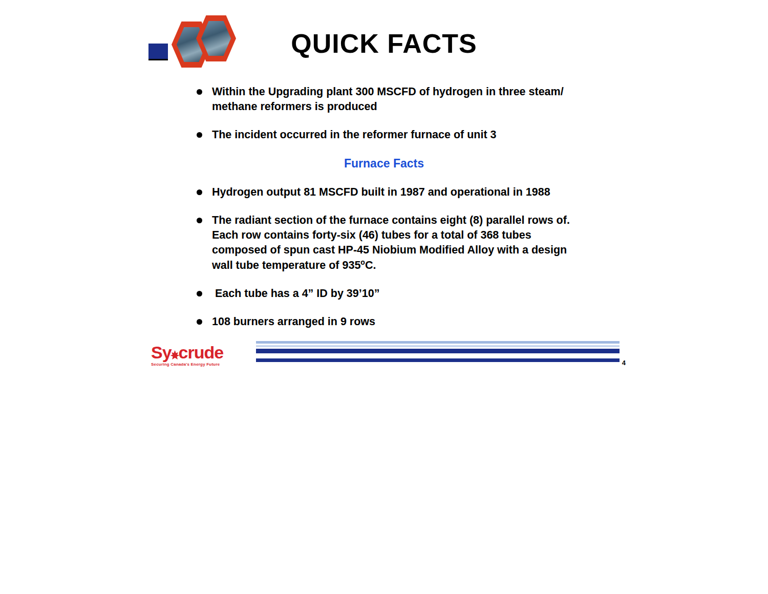QUICK FACTS
Within the Upgrading plant 300 MSCFD of hydrogen in three steam/ methane reformers is produced
The incident occurred in the reformer furnace of unit 3
Furnace Facts
Hydrogen output 81 MSCFD built in 1987 and operational in 1988
The radiant section of the furnace contains eight (8) parallel rows of. Each row contains forty-six (46) tubes for a total of 368 tubes composed of spun cast HP-45 Niobium Modified Alloy with a design wall tube temperature of 935oC.
Each tube has a 4” ID by 39’10”
108 burners arranged in 9 rows
Sy crude
Securing Canada's Energy Future
4